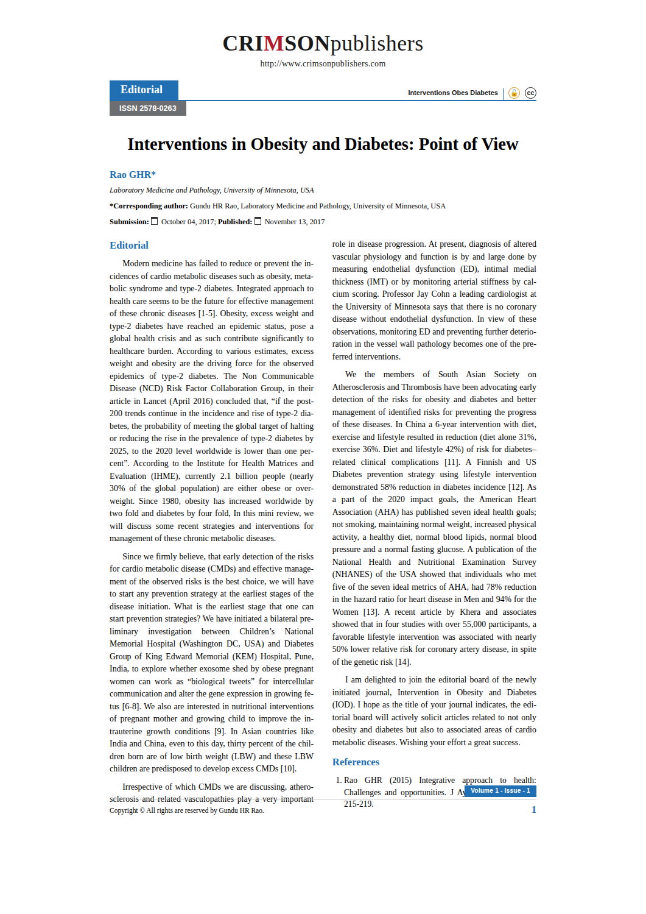CRI MSON publishers
http://www.crimsonpublishers.com
Editorial
Interventions Obes Diabetes
🔓 cc
ISSN 2578-0263
Interventions in Obesity and Diabetes: Point of View
Rao GHR*
Laboratory Medicine and Pathology, University of Minnesota, USA
*Corresponding author: Gundu HR Rao, Laboratory Medicine and Pathology, University of Minnesota, USA
Submission: October 04, 2017; Published: November 13, 2017
Editorial
Modern medicine has failed to reduce or prevent the incidences of cardio metabolic diseases such as obesity, metabolic syndrome and type-2 diabetes. Integrated approach to health care seems to be the future for effective management of these chronic diseases [1-5]. Obesity, excess weight and type-2 diabetes have reached an epidemic status, pose a global health crisis and as such contribute significantly to healthcare burden. According to various estimates, excess weight and obesity are the driving force for the observed epidemics of type-2 diabetes. The Non Communicable Disease (NCD) Risk Factor Collaboration Group, in their article in Lancet (April 2016) concluded that, “if the post-200 trends continue in the incidence and rise of type-2 diabetes, the probability of meeting the global target of halting or reducing the rise in the prevalence of type-2 diabetes by 2025, to the 2020 level worldwide is lower than one percent”. According to the Institute for Health Matrices and Evaluation (IHME), currently 2.1 billion people (nearly 30% of the global population) are either obese or overweight. Since 1980, obesity has increased worldwide by two fold and diabetes by four fold, In this mini review, we will discuss some recent strategies and interventions for management of these chronic metabolic diseases.
Since we firmly believe, that early detection of the risks for cardio metabolic disease (CMDs) and effective management of the observed risks is the best choice, we will have to start any prevention strategy at the earliest stages of the disease initiation. What is the earliest stage that one can start prevention strategies? We have initiated a bilateral preliminary investigation between Children’s National Memorial Hospital (Washington DC, USA) and Diabetes Group of King Edward Memorial (KEM) Hospital, Pune, India, to explore whether exosome shed by obese pregnant women can work as “biological tweets” for intercellular communication and alter the gene expression in growing fetus [6-8]. We also are interested in nutritional interventions of pregnant mother and growing child to improve the intrauterine growth conditions [9]. In Asian countries like India and China, even to this day, thirty percent of the children born are of low birth weight (LBW) and these LBW children are predisposed to develop excess CMDs [10].
Irrespective of which CMDs we are discussing, atherosclerosis and related vasculopathies play a very important role in disease progression. At present, diagnosis of altered vascular physiology and function is by and large done by measuring endothelial dysfunction (ED), intimal medial thickness (IMT) or by monitoring arterial stiffness by calcium scoring. Professor Jay Cohn a leading cardiologist at the University of Minnesota says that there is no coronary disease without endothelial dysfunction. In view of these observations, monitoring ED and preventing further deterioration in the vessel wall pathology becomes one of the preferred interventions.
We the members of South Asian Society on Atherosclerosis and Thrombosis have been advocating early detection of the risks for obesity and diabetes and better management of identified risks for preventing the progress of these diseases. In China a 6-year intervention with diet, exercise and lifestyle resulted in reduction (diet alone 31%, exercise 36%. Diet and lifestyle 42%) of risk for diabetes–related clinical complications [11]. A Finnish and US Diabetes prevention strategy using lifestyle intervention demonstrated 58% reduction in diabetes incidence [12]. As a part of the 2020 impact goals, the American Heart Association (AHA) has published seven ideal health goals; not smoking, maintaining normal weight, increased physical activity, a healthy diet, normal blood lipids, normal blood pressure and a normal fasting glucose. A publication of the National Health and Nutritional Examination Survey (NHANES) of the USA showed that individuals who met five of the seven ideal metrics of AHA, had 78% reduction in the hazard ratio for heart disease in Men and 94% for the Women [13]. A recent article by Khera and associates showed that in four studies with over 55,000 participants, a favorable lifestyle intervention was associated with nearly 50% lower relative risk for coronary artery disease, in spite of the genetic risk [14].
I am delighted to join the editorial board of the newly initiated journal, Intervention in Obesity and Diabetes (IOD). I hope as the title of your journal indicates, the editorial board will actively solicit articles related to not only obesity and diabetes but also to associated areas of cardio metabolic diseases. Wishing your effort a great success.
References
Rao GHR (2015) Integrative approach to health: Challenges and opportunities. J Ayur Integr Med 6(3): 215-219.
Volume 1 - Issue - 1
Copyright © All rights are reserved by Gundu HR Rao.
1